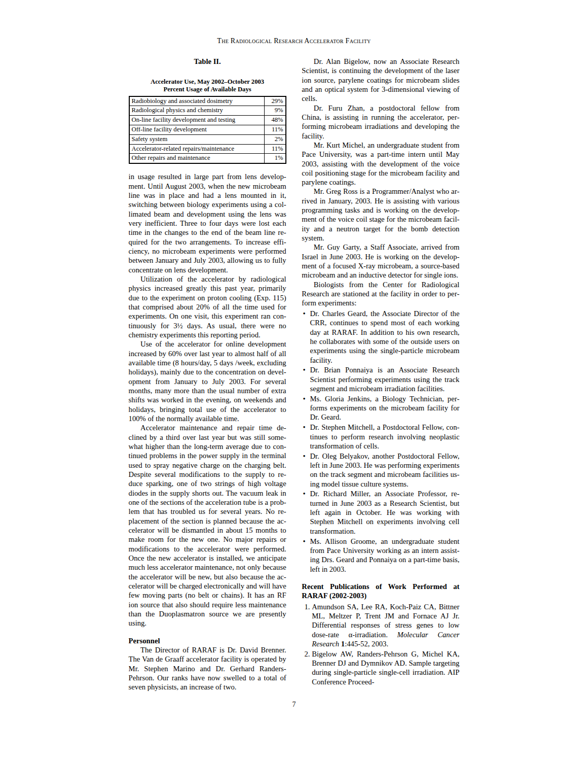The Radiological Research Accelerator Facility
Table II.
Accelerator Use, May 2002–October 2003
Percent Usage of Available Days
| Radiobiology and associated dosimetry | 29% |
| Radiological physics and chemistry | 9% |
| On-line facility development and testing | 48% |
| Off-line facility development | 11% |
| Safety system | 2% |
| Accelerator-related repairs/maintenance | 11% |
| Other repairs and maintenance | 1% |
in usage resulted in large part from lens development. Until August 2003, when the new microbeam line was in place and had a lens mounted in it, switching between biology experiments using a collimated beam and development using the lens was very inefficient. Three to four days were lost each time in the changes to the end of the beam line required for the two arrangements. To increase efficiency, no microbeam experiments were performed between January and July 2003, allowing us to fully concentrate on lens development.
Utilization of the accelerator by radiological physics increased greatly this past year, primarily due to the experiment on proton cooling (Exp. 115) that comprised about 20% of all the time used for experiments. On one visit, this experiment ran continuously for 3½ days. As usual, there were no chemistry experiments this reporting period.
Use of the accelerator for online development increased by 60% over last year to almost half of all available time (8 hours/day, 5 days /week, excluding holidays), mainly due to the concentration on development from January to July 2003. For several months, many more than the usual number of extra shifts was worked in the evening, on weekends and holidays, bringing total use of the accelerator to 100% of the normally available time.
Accelerator maintenance and repair time declined by a third over last year but was still somewhat higher than the long-term average due to continued problems in the power supply in the terminal used to spray negative charge on the charging belt. Despite several modifications to the supply to reduce sparking, one of two strings of high voltage diodes in the supply shorts out. The vacuum leak in one of the sections of the acceleration tube is a problem that has troubled us for several years. No replacement of the section is planned because the accelerator will be dismantled in about 15 months to make room for the new one. No major repairs or modifications to the accelerator were performed. Once the new accelerator is installed, we anticipate much less accelerator maintenance, not only because the accelerator will be new, but also because the accelerator will be charged electronically and will have few moving parts (no belt or chains). It has an RF ion source that also should require less maintenance than the Duoplasmatron source we are presently using.
Personnel
The Director of RARAF is Dr. David Brenner. The Van de Graaff accelerator facility is operated by Mr. Stephen Marino and Dr. Gerhard Randers-Pehrson. Our ranks have now swelled to a total of seven physicists, an increase of two.
Dr. Alan Bigelow, now an Associate Research Scientist, is continuing the development of the laser ion source, parylene coatings for microbeam slides and an optical system for 3-dimensional viewing of cells.
Dr. Furu Zhan, a postdoctoral fellow from China, is assisting in running the accelerator, performing microbeam irradiations and developing the facility.
Mr. Kurt Michel, an undergraduate student from Pace University, was a part-time intern until May 2003, assisting with the development of the voice coil positioning stage for the microbeam facility and parylene coatings.
Mr. Greg Ross is a Programmer/Analyst who arrived in January, 2003. He is assisting with various programming tasks and is working on the development of the voice coil stage for the microbeam facility and a neutron target for the bomb detection system.
Mr. Guy Garty, a Staff Associate, arrived from Israel in June 2003. He is working on the development of a focused X-ray microbeam, a source-based microbeam and an inductive detector for single ions.
Biologists from the Center for Radiological Research are stationed at the facility in order to perform experiments:
Dr. Charles Geard, the Associate Director of the CRR, continues to spend most of each working day at RARAF. In addition to his own research, he collaborates with some of the outside users on experiments using the single-particle microbeam facility.
Dr. Brian Ponnaiya is an Associate Research Scientist performing experiments using the track segment and microbeam irradiation facilities.
Ms. Gloria Jenkins, a Biology Technician, performs experiments on the microbeam facility for Dr. Geard.
Dr. Stephen Mitchell, a Postdoctoral Fellow, continues to perform research involving neoplastic transformation of cells.
Dr. Oleg Belyakov, another Postdoctoral Fellow, left in June 2003. He was performing experiments on the track segment and microbeam facilities using model tissue culture systems.
Dr. Richard Miller, an Associate Professor, returned in June 2003 as a Research Scientist, but left again in October. He was working with Stephen Mitchell on experiments involving cell transformation.
Ms. Allison Groome, an undergraduate student from Pace University working as an intern assisting Drs. Geard and Ponnaiya on a part-time basis, left in 2003.
Recent Publications of Work Performed at RARAF (2002-2003)
Amundson SA, Lee RA, Koch-Paiz CA, Bittner ML, Meltzer P, Trent JM and Fornace AJ Jr. Differential responses of stress genes to low dose-rate α-irradiation. Molecular Cancer Research 1:445-52, 2003.
Bigelow AW, Randers-Pehrson G, Michel KA, Brenner DJ and Dymnikov AD. Sample targeting during single-particle single-cell irradiation. AIP Conference Proceed-
7